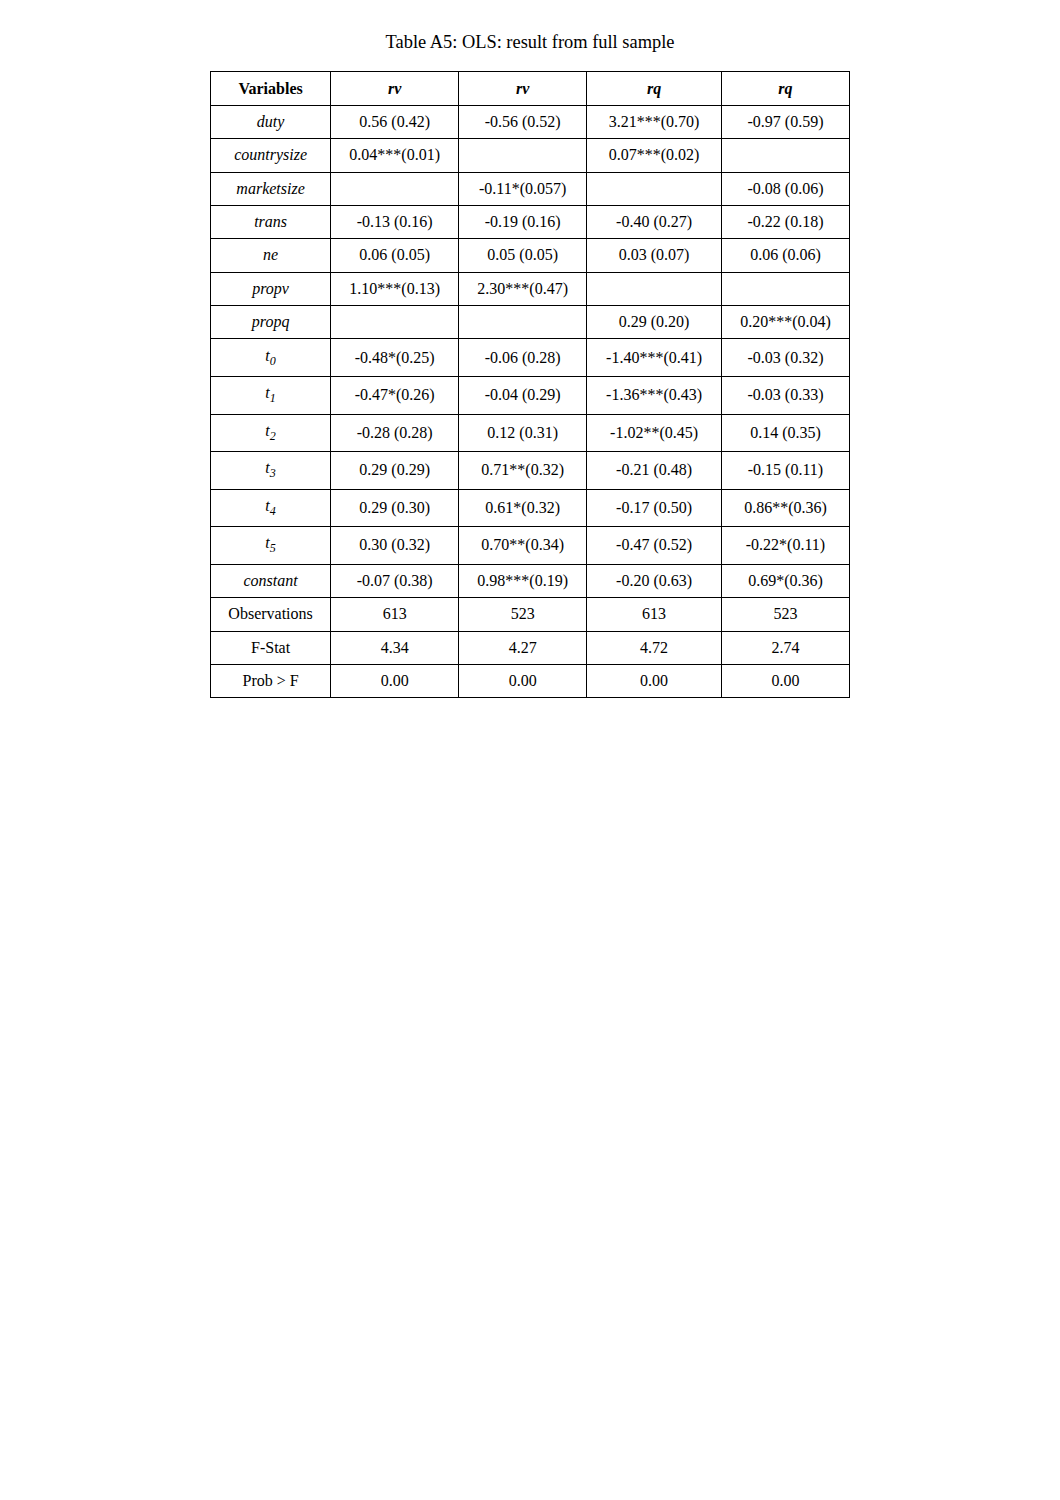Table A5: OLS: result from full sample
| Variables | rv | rv | rq | rq |
| --- | --- | --- | --- | --- |
| duty | 0.56 (0.42) | -0.56 (0.52) | 3.21***(0.70) | -0.97 (0.59) |
| countrysize | 0.04***(0.01) | | 0.07***(0.02) | |
| marketsize | | -0.11*(0.057) | | -0.08 (0.06) |
| trans | -0.13 (0.16) | -0.19 (0.16) | -0.40 (0.27) | -0.22 (0.18) |
| ne | 0.06 (0.05) | 0.05 (0.05) | 0.03 (0.07) | 0.06 (0.06) |
| propv | 1.10***(0.13) | 2.30***(0.47) | | |
| propq | | | 0.29 (0.20) | 0.20***(0.04) |
| t 0 | -0.48*(0.25) | -0.06 (0.28) | -1.40***(0.41) | -0.03 (0.32) |
| t 1 | -0.47*(0.26) | -0.04 (0.29) | -1.36***(0.43) | -0.03 (0.33) |
| t 2 | -0.28 (0.28) | 0.12 (0.31) | -1.02**(0.45) | 0.14 (0.35) |
| t 3 | 0.29 (0.29) | 0.71**(0.32) | -0.21 (0.48) | -0.15 (0.11) |
| t 4 | 0.29 (0.30) | 0.61*(0.32) | -0.17 (0.50) | 0.86**(0.36) |
| t 5 | 0.30 (0.32) | 0.70**(0.34) | -0.47 (0.52) | -0.22*(0.11) |
| constant | -0.07 (0.38) | 0.98***(0.19) | -0.20 (0.63) | 0.69*(0.36) |
| Observations | 613 | 523 | 613 | 523 |
| F-Stat | 4.34 | 4.27 | 4.72 | 2.74 |
| Prob > F | 0.00 | 0.00 | 0.00 | 0.00 |